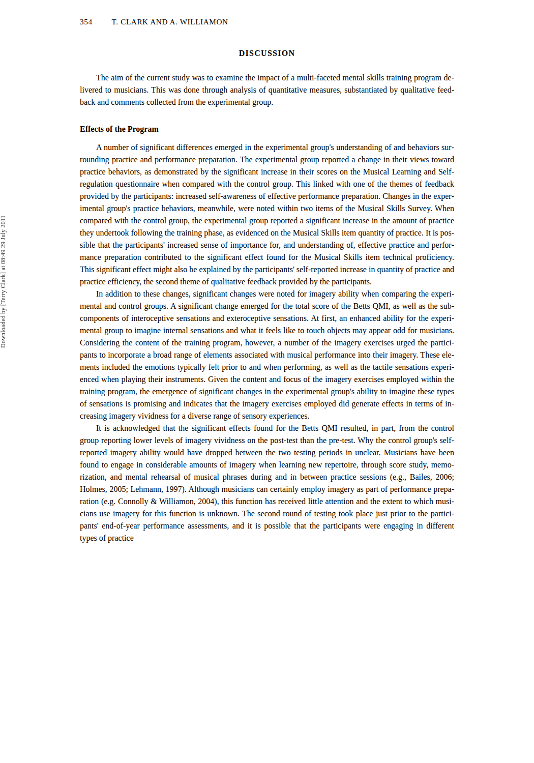Downloaded by [Terry Clark] at 08:49 29 July 2011
354 T. Clark and A. Williamon
Discussion
The aim of the current study was to examine the impact of a multi-faceted mental skills training program delivered to musicians. This was done through analysis of quantitative measures, substantiated by qualitative feedback and comments collected from the experimental group.
Effects of the Program
A number of significant differences emerged in the experimental group's understanding of and behaviors surrounding practice and performance preparation. The experimental group reported a change in their views toward practice behaviors, as demonstrated by the significant increase in their scores on the Musical Learning and Self-regulation questionnaire when compared with the control group. This linked with one of the themes of feedback provided by the participants: increased self-awareness of effective performance preparation. Changes in the experimental group's practice behaviors, meanwhile, were noted within two items of the Musical Skills Survey. When compared with the control group, the experimental group reported a significant increase in the amount of practice they undertook following the training phase, as evidenced on the Musical Skills item quantity of practice. It is possible that the participants' increased sense of importance for, and understanding of, effective practice and performance preparation contributed to the significant effect found for the Musical Skills item technical proficiency. This significant effect might also be explained by the participants' self-reported increase in quantity of practice and practice efficiency, the second theme of qualitative feedback provided by the participants.
In addition to these changes, significant changes were noted for imagery ability when comparing the experimental and control groups. A significant change emerged for the total score of the Betts QMI, as well as the subcomponents of interoceptive sensations and exteroceptive sensations. At first, an enhanced ability for the experimental group to imagine internal sensations and what it feels like to touch objects may appear odd for musicians. Considering the content of the training program, however, a number of the imagery exercises urged the participants to incorporate a broad range of elements associated with musical performance into their imagery. These elements included the emotions typically felt prior to and when performing, as well as the tactile sensations experienced when playing their instruments. Given the content and focus of the imagery exercises employed within the training program, the emergence of significant changes in the experimental group's ability to imagine these types of sensations is promising and indicates that the imagery exercises employed did generate effects in terms of increasing imagery vividness for a diverse range of sensory experiences.
It is acknowledged that the significant effects found for the Betts QMI resulted, in part, from the control group reporting lower levels of imagery vividness on the post-test than the pre-test. Why the control group's self-reported imagery ability would have dropped between the two testing periods in unclear. Musicians have been found to engage in considerable amounts of imagery when learning new repertoire, through score study, memorization, and mental rehearsal of musical phrases during and in between practice sessions (e.g., Bailes, 2006; Holmes, 2005; Lehmann, 1997). Although musicians can certainly employ imagery as part of performance preparation (e.g. Connolly & Williamon, 2004), this function has received little attention and the extent to which musicians use imagery for this function is unknown. The second round of testing took place just prior to the participants' end-of-year performance assessments, and it is possible that the participants were engaging in different types of practice